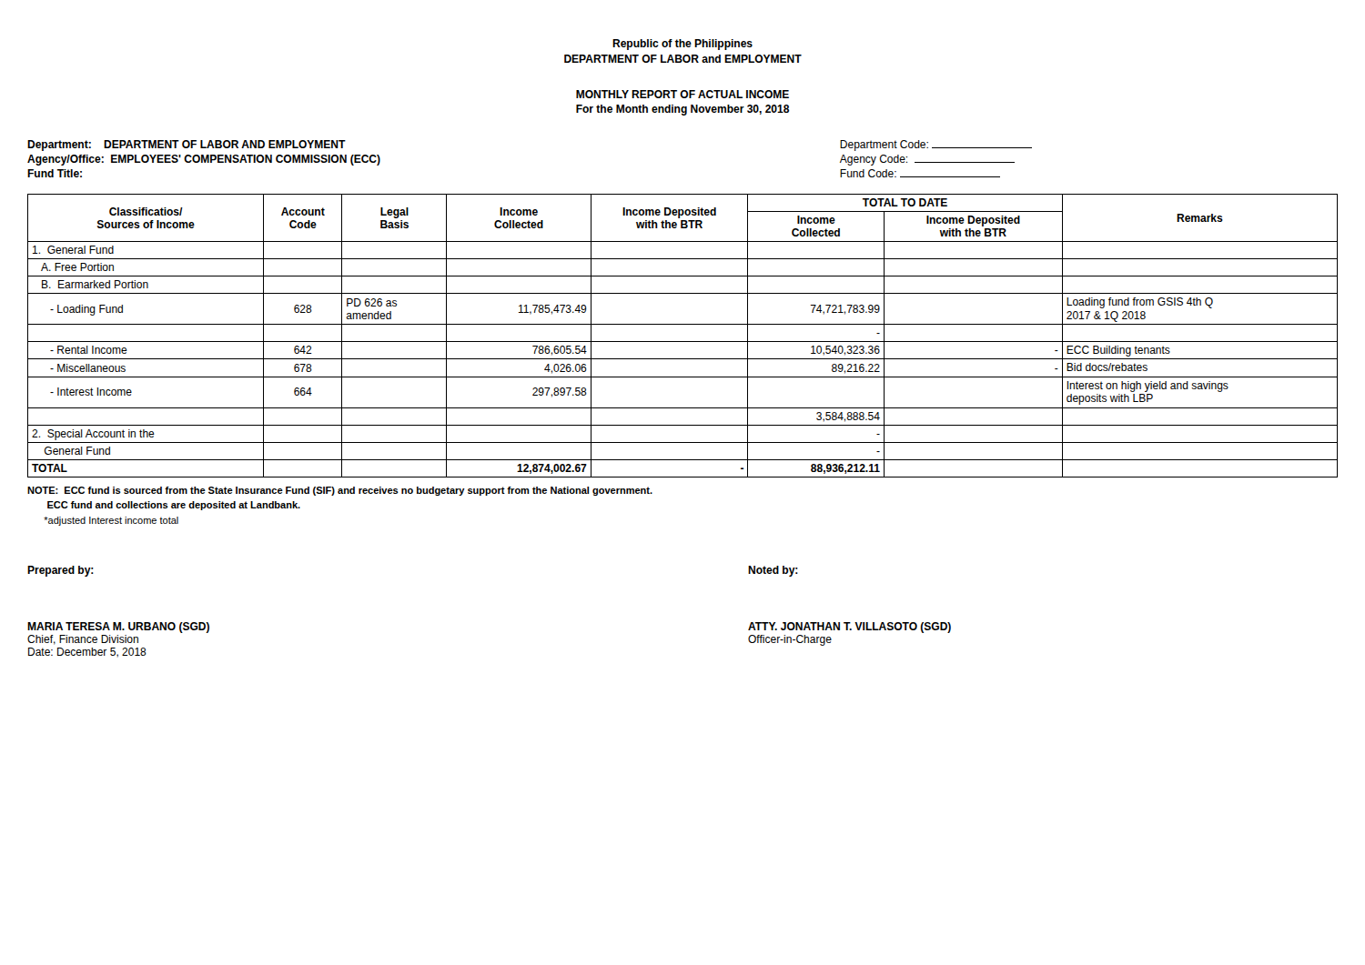Republic of the Philippines
DEPARTMENT OF LABOR and EMPLOYMENT
MONTHLY REPORT OF ACTUAL INCOME
For the Month ending November 30, 2018
| Department: DEPARTMENT OF LABOR AND EMPLOYMENT | Department Code: |
| Agency/Office: EMPLOYEES' COMPENSATION COMMISSION (ECC) | Agency Code: |
| Fund Title: | Fund Code: |
| Classificatios/ Sources of Income | Account Code | Legal Basis | Income Collected | Income Deposited with the BTR | TOTAL TO DATE | Remarks |
| --- | --- | --- | --- | --- | --- | --- |
| Income Collected | Income Deposited with the BTR |
| 1. General Fund | | | | | | | |
| A. Free Portion | | | | | | | |
| B. Earmarked Portion | | | | | | | |
| - Loading Fund | 628 | PD 626 as amended | 11,785,473.49 | | 74,721,783.99 | | Loading fund from GSIS 4th Q 2017 & 1Q 2018 |
| | | | | | - | | |
| - Rental Income | 642 | | 786,605.54 | | 10,540,323.36 | - | ECC Building tenants |
| - Miscellaneous | 678 | | 4,026.06 | | 89,216.22 | - | Bid docs/rebates |
| - Interest Income | 664 | | 297,897.58 | | | | Interest on high yield and savings deposits with LBP |
| | | | | | 3,584,888.54 | | |
| 2. Special Account in the | | | | | - | | |
| General Fund | | | | | - | | |
| TOTAL | | | 12,874,002.67 | - | 88,936,212.11 | | |
NOTE: ECC fund is sourced from the State Insurance Fund (SIF) and receives no budgetary support from the National government.
ECC fund and collections are deposited at Landbank.
*adjusted Interest income total
| Prepared by: | Noted by: |
| MARIA TERESA M. URBANO (SGD) Chief, Finance Division Date: December 5, 2018 | ATTY. JONATHAN T. VILLASOTO (SGD) Officer-in-Charge |